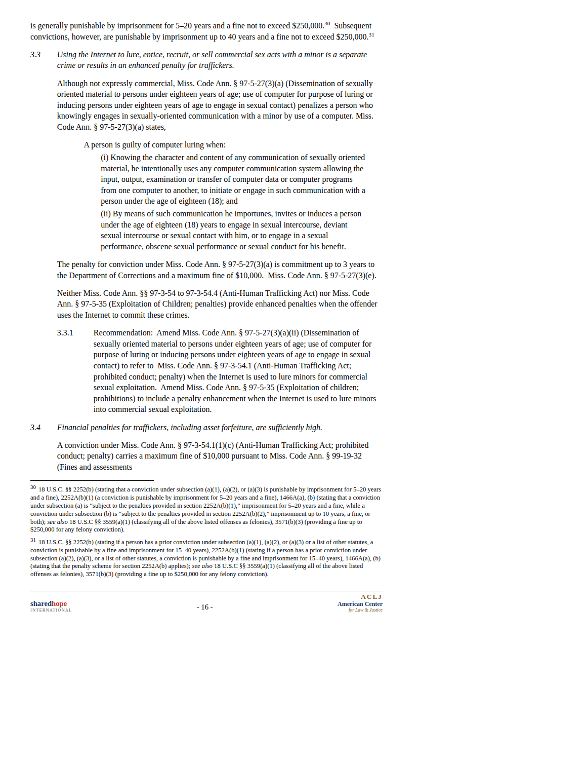is generally punishable by imprisonment for 5–20 years and a fine not to exceed $250,000.30 Subsequent convictions, however, are punishable by imprisonment up to 40 years and a fine not to exceed $250,000.31
3.3
Using the Internet to lure, entice, recruit, or sell commercial sex acts with a minor is a separate crime or results in an enhanced penalty for traffickers.
Although not expressly commercial, Miss. Code Ann. § 97-5-27(3)(a) (Dissemination of sexually oriented material to persons under eighteen years of age; use of computer for purpose of luring or inducing persons under eighteen years of age to engage in sexual contact) penalizes a person who knowingly engages in sexually-oriented communication with a minor by use of a computer. Miss. Code Ann. § 97-5-27(3)(a) states,
A person is guilty of computer luring when:
(i) Knowing the character and content of any communication of sexually oriented material, he intentionally uses any computer communication system allowing the input, output, examination or transfer of computer data or computer programs from one computer to another, to initiate or engage in such communication with a person under the age of eighteen (18); and
(ii) By means of such communication he importunes, invites or induces a person under the age of eighteen (18) years to engage in sexual intercourse, deviant sexual intercourse or sexual contact with him, or to engage in a sexual performance, obscene sexual performance or sexual conduct for his benefit.
The penalty for conviction under Miss. Code Ann. § 97-5-27(3)(a) is commitment up to 3 years to the Department of Corrections and a maximum fine of $10,000. Miss. Code Ann. § 97-5-27(3)(e).
Neither Miss. Code Ann. §§ 97-3-54 to 97-3-54.4 (Anti-Human Trafficking Act) nor Miss. Code Ann. § 97-5-35 (Exploitation of Children; penalties) provide enhanced penalties when the offender uses the Internet to commit these crimes.
3.3.1
Recommendation: Amend Miss. Code Ann. § 97-5-27(3)(a)(ii) (Dissemination of sexually oriented material to persons under eighteen years of age; use of computer for purpose of luring or inducing persons under eighteen years of age to engage in sexual contact) to refer to Miss. Code Ann. § 97-3-54.1 (Anti-Human Trafficking Act; prohibited conduct; penalty) when the Internet is used to lure minors for commercial sexual exploitation. Amend Miss. Code Ann. § 97-5-35 (Exploitation of children; prohibitions) to include a penalty enhancement when the Internet is used to lure minors into commercial sexual exploitation.
3.4
Financial penalties for traffickers, including asset forfeiture, are sufficiently high.
A conviction under Miss. Code Ann. § 97-3-54.1(1)(c) (Anti-Human Trafficking Act; prohibited conduct; penalty) carries a maximum fine of $10,000 pursuant to Miss. Code Ann. § 99-19-32 (Fines and assessments
30 18 U.S.C. §§ 2252(b) (stating that a conviction under subsection (a)(1), (a)(2), or (a)(3) is punishable by imprisonment for 5–20 years and a fine), 2252A(b)(1) (a conviction is punishable by imprisonment for 5–20 years and a fine), 1466A(a), (b) (stating that a conviction under subsection (a) is “subject to the penalties provided in section 2252A(b)(1),” imprisonment for 5–20 years and a fine, while a conviction under subsection (b) is “subject to the penalties provided in section 2252A(b)(2),” imprisonment up to 10 years, a fine, or both); see also 18 U.S.C §§ 3559(a)(1) (classifying all of the above listed offenses as felonies), 3571(b)(3) (providing a fine up to $250,000 for any felony conviction).
31 18 U.S.C. §§ 2252(b) (stating if a person has a prior conviction under subsection (a)(1), (a)(2), or (a)(3) or a list of other statutes, a conviction is punishable by a fine and imprisonment for 15–40 years), 2252A(b)(1) (stating if a person has a prior conviction under subsection (a)(2), (a)(3), or a list of other statutes, a conviction is punishable by a fine and imprisonment for 15–40 years), 1466A(a), (b) (stating that the penalty scheme for section 2252A(b) applies); see also 18 U.S.C §§ 3559(a)(1) (classifying all of the above listed offenses as felonies), 3571(b)(3) (providing a fine up to $250,000 for any felony conviction).
sharedhope INTERNATIONAL
- 16 -
ACLJ American Center for Law & Justice